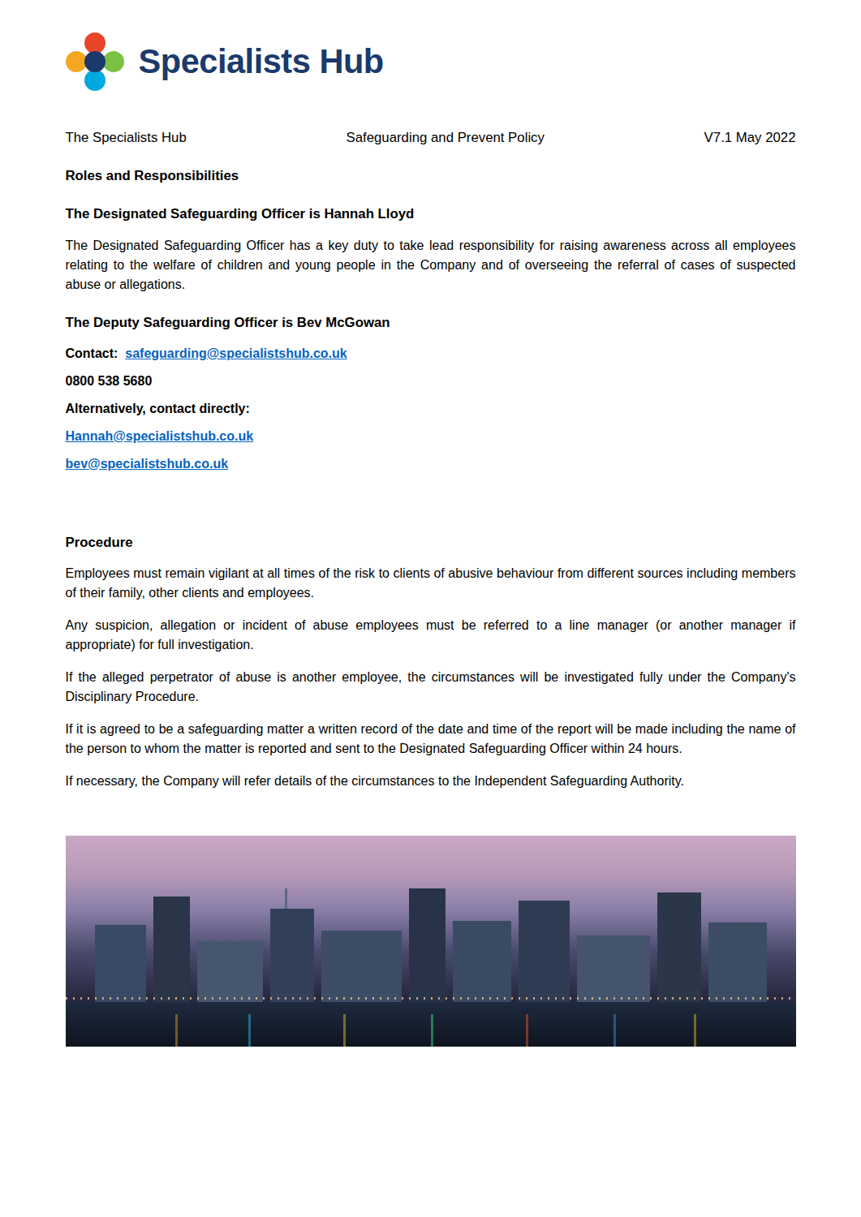Specialists Hub
The Specialists Hub Safeguarding and Prevent Policy V7.1 May 2022
Roles and Responsibilities
The Designated Safeguarding Officer is Hannah Lloyd
The Designated Safeguarding Officer has a key duty to take lead responsibility for raising awareness across all employees relating to the welfare of children and young people in the Company and of overseeing the referral of cases of suspected abuse or allegations.
The Deputy Safeguarding Officer is Bev McGowan
Contact: safeguarding@specialistshub.co.uk
0800 538 5680
Alternatively, contact directly:
Hannah@specialistshub.co.uk
bev@specialistshub.co.uk
Procedure
Employees must remain vigilant at all times of the risk to clients of abusive behaviour from different sources including members of their family, other clients and employees.
Any suspicion, allegation or incident of abuse employees must be referred to a line manager (or another manager if appropriate) for full investigation.
If the alleged perpetrator of abuse is another employee, the circumstances will be investigated fully under the Company's Disciplinary Procedure.
If it is agreed to be a safeguarding matter a written record of the date and time of the report will be made including the name of the person to whom the matter is reported and sent to the Designated Safeguarding Officer within 24 hours.
If necessary, the Company will refer details of the circumstances to the Independent Safeguarding Authority.